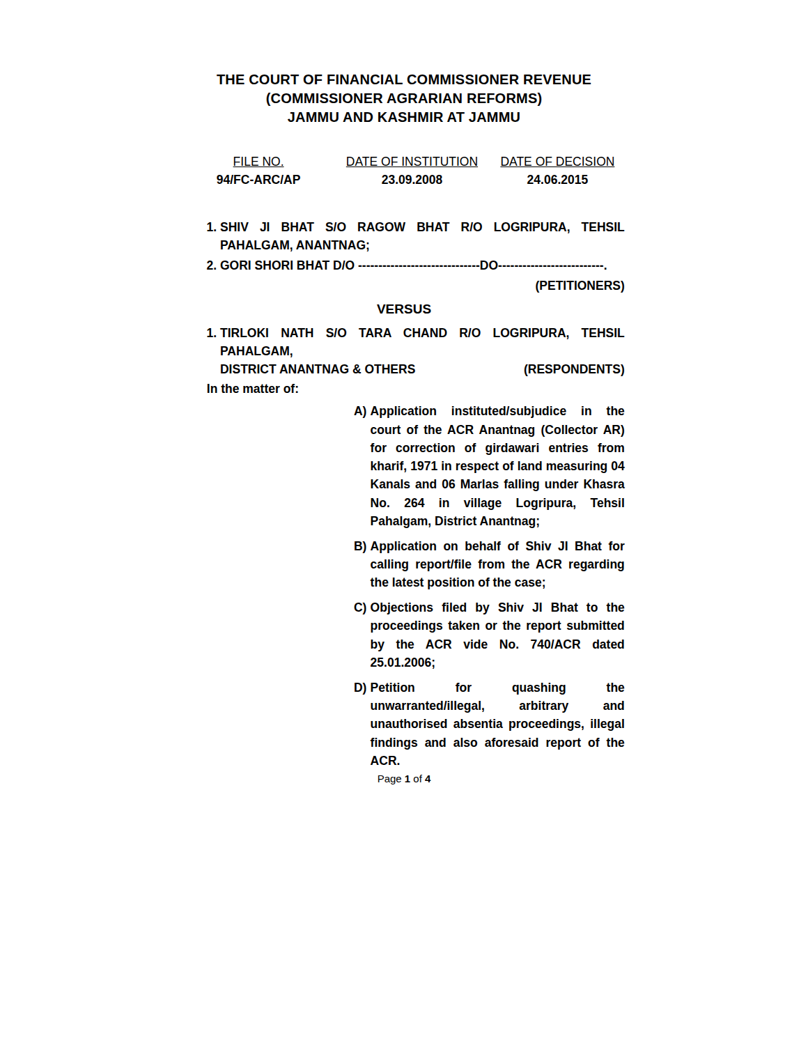THE COURT OF FINANCIAL COMMISSIONER REVENUE
(COMMISSIONER AGRARIAN REFORMS)
JAMMU AND KASHMIR AT JAMMU
FILE NO.
DATE OF INSTITUTION
DATE OF DECISION
94/FC-ARC/AP
23.09.2008
24.06.2015
SHIV JI BHAT S/O RAGOW BHAT R/O LOGRIPURA, TEHSIL PAHALGAM, ANANTNAG;
GORI SHORI BHAT D/O ------------------------------DO--------------------------.
(PETITIONERS)
VERSUS
TIRLOKI NATH S/O TARA CHAND R/O LOGRIPURA, TEHSIL PAHALGAM,
DISTRICT ANANTNAG & OTHERS (RESPONDENTS)
In the matter of:
A)
Application instituted/subjudice in the court of the ACR Anantnag (Collector AR) for correction of girdawari entries from kharif, 1971 in respect of land measuring 04 Kanals and 06 Marlas falling under Khasra No. 264 in village Logripura, Tehsil Pahalgam, District Anantnag;
B)
Application on behalf of Shiv JI Bhat for calling report/file from the ACR regarding the latest position of the case;
C)
Objections filed by Shiv JI Bhat to the proceedings taken or the report submitted by the ACR vide No. 740/ACR dated 25.01.2006;
D)
Petition for quashing the unwarranted/illegal, arbitrary and unauthorised absentia proceedings, illegal findings and also aforesaid report of the ACR.
Page 1 of 4